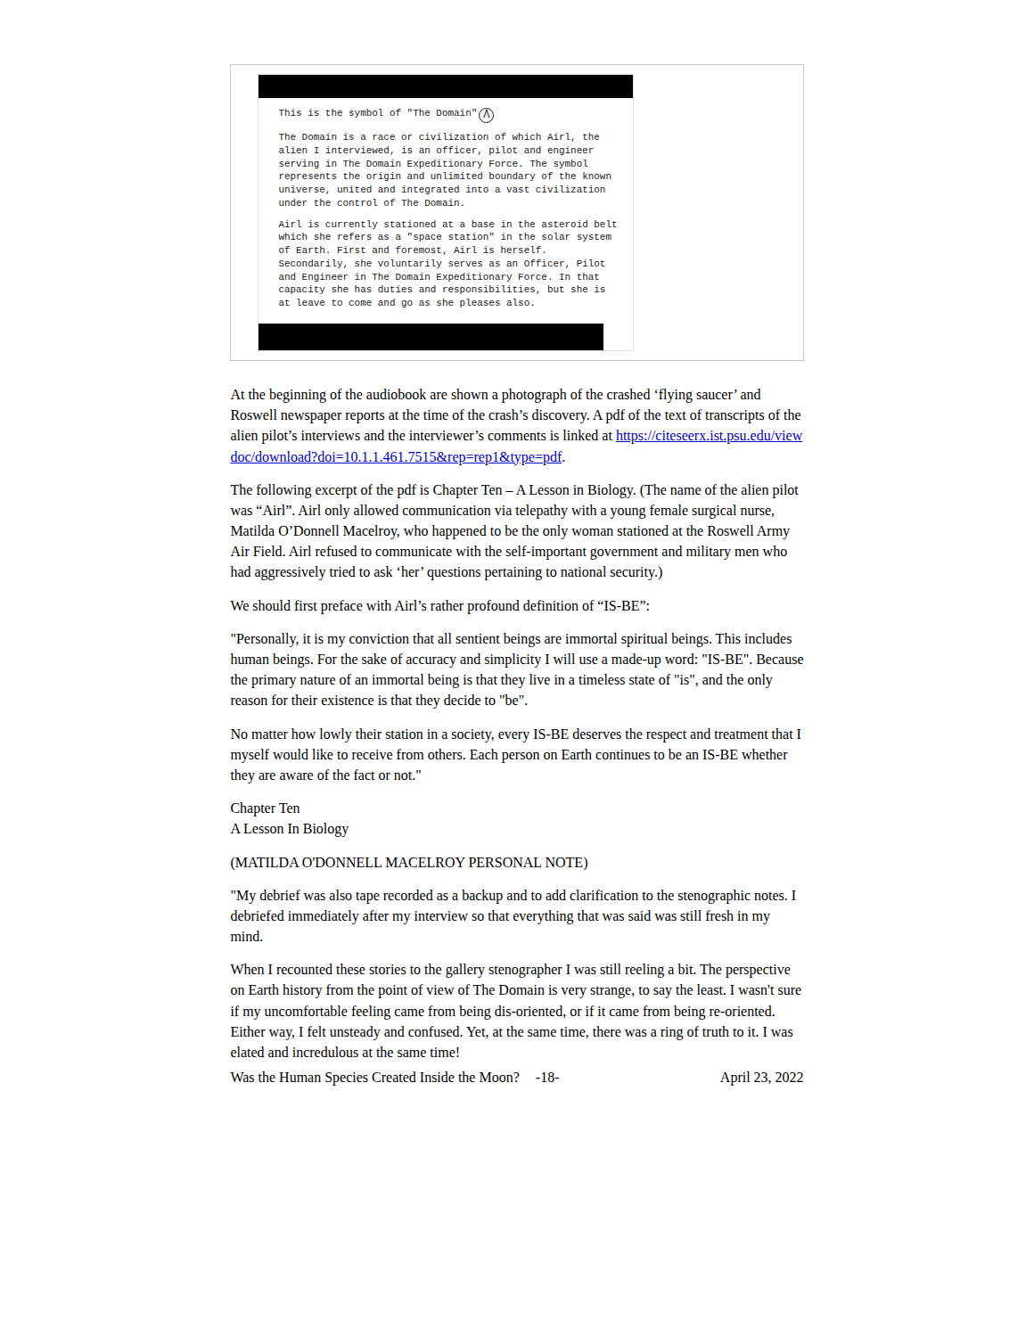This is the symbol of "The Domain"Λ
The Domain is a race or civilization of which Airl, the alien I interviewed, is an officer, pilot and engineer serving in The Domain Expeditionary Force. The symbol represents the origin and unlimited boundary of the known universe, united and integrated into a vast civilization under the control of The Domain.
Airl is currently stationed at a base in the asteroid belt which she refers as a "space station" in the solar system of Earth. First and foremost, Airl is herself. Secondarily, she voluntarily serves as an Officer, Pilot and Engineer in The Domain Expeditionary Force. In that capacity she has duties and responsibilities, but she is at leave to come and go as she pleases also.
At the beginning of the audiobook are shown a photograph of the crashed ‘flying saucer’ and Roswell newspaper reports at the time of the crash’s discovery. A pdf of the text of transcripts of the alien pilot’s interviews and the interviewer’s comments is linked at https://citeseerx.ist.psu.edu/viewdoc/download?doi=10.1.1.461.7515&rep=rep1&type=pdf.
The following excerpt of the pdf is Chapter Ten – A Lesson in Biology. (The name of the alien pilot was “Airl”. Airl only allowed communication via telepathy with a young female surgical nurse, Matilda O’Donnell Macelroy, who happened to be the only woman stationed at the Roswell Army Air Field. Airl refused to communicate with the self-important government and military men who had aggressively tried to ask ‘her’ questions pertaining to national security.)
We should first preface with Airl’s rather profound definition of “IS-BE”:
"Personally, it is my conviction that all sentient beings are immortal spiritual beings. This includes human beings. For the sake of accuracy and simplicity I will use a made-up word: "IS-BE". Because the primary nature of an immortal being is that they live in a timeless state of "is", and the only reason for their existence is that they decide to "be".
No matter how lowly their station in a society, every IS-BE deserves the respect and treatment that I myself would like to receive from others. Each person on Earth continues to be an IS-BE whether they are aware of the fact or not."
Chapter Ten
A Lesson In Biology
(MATILDA O'DONNELL MACELROY PERSONAL NOTE)
"My debrief was also tape recorded as a backup and to add clarification to the stenographic notes. I debriefed immediately after my interview so that everything that was said was still fresh in my mind.
When I recounted these stories to the gallery stenographer I was still reeling a bit. The perspective on Earth history from the point of view of The Domain is very strange, to say the least. I wasn't sure if my uncomfortable feeling came from being dis-oriented, or if it came from being re-oriented. Either way, I felt unsteady and confused. Yet, at the same time, there was a ring of truth to it. I was elated and incredulous at the same time!
Was the Human Species Created Inside the Moon? -18- April 23, 2022